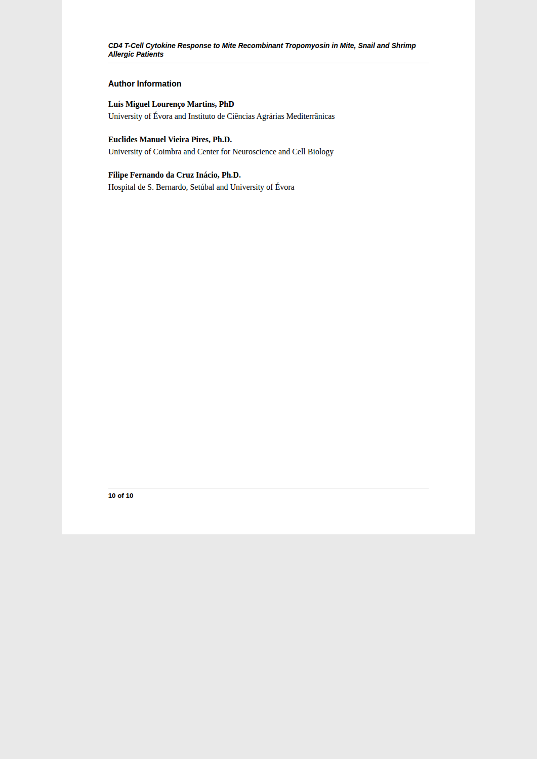CD4 T-Cell Cytokine Response to Mite Recombinant Tropomyosin in Mite, Snail and Shrimp Allergic Patients
Author Information
Luís Miguel Lourenço Martins, PhD
University of Évora and Instituto de Ciências Agrárias Mediterrânicas
Euclides Manuel Vieira Pires, Ph.D.
University of Coimbra and Center for Neuroscience and Cell Biology
Filipe Fernando da Cruz Inácio, Ph.D.
Hospital de S. Bernardo, Setúbal and University of Évora
10 of 10